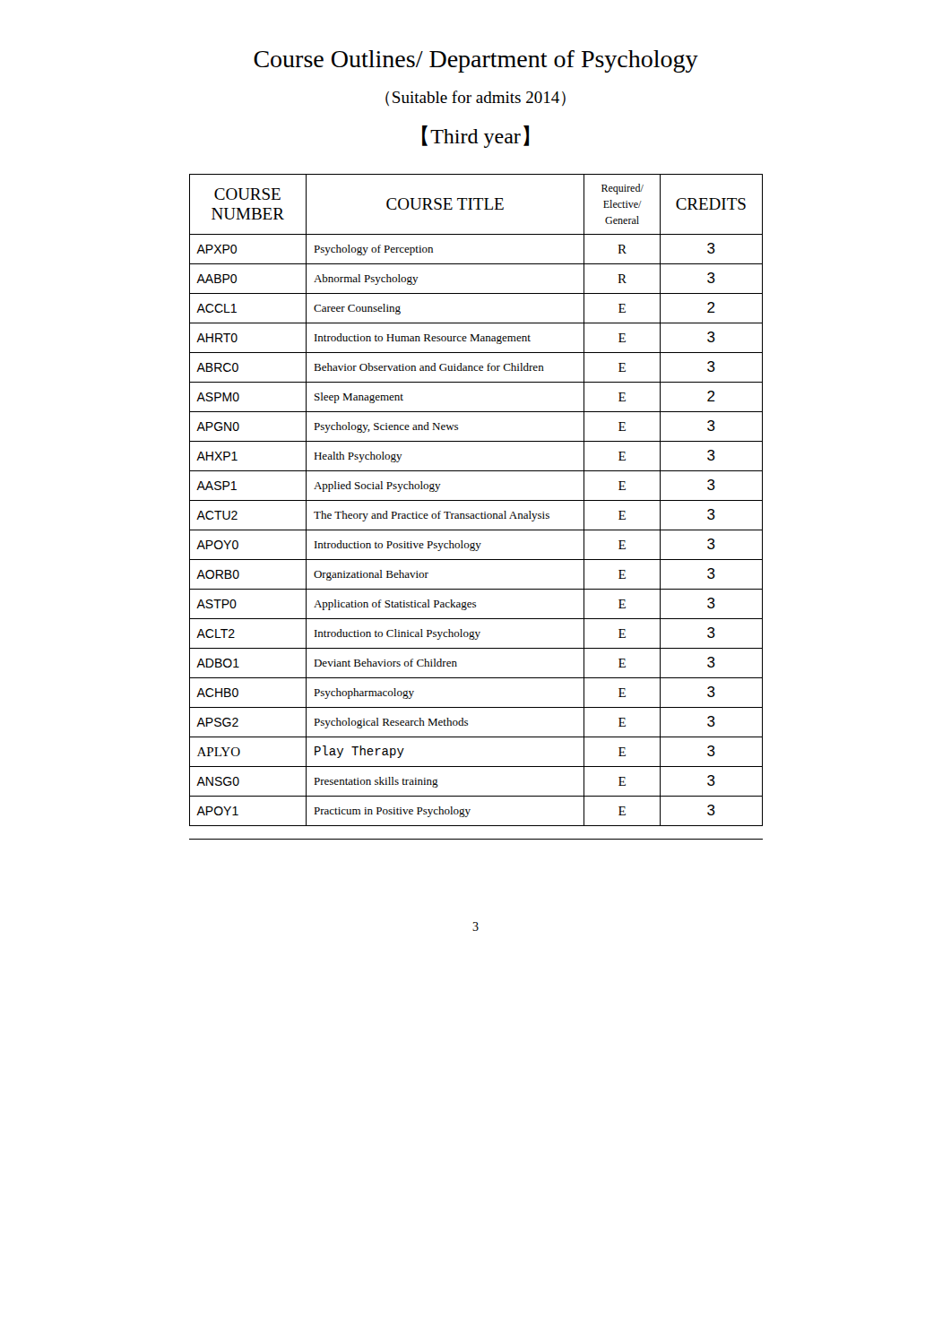Course Outlines/ Department of Psychology
（Suitable for admits 2014）
【Third year】
| COURSE NUMBER | COURSE TITLE | Required/ Elective/ General | CREDITS |
| --- | --- | --- | --- |
| APXP0 | Psychology of Perception | R | 3 |
| AABP0 | Abnormal Psychology | R | 3 |
| ACCL1 | Career Counseling | E | 2 |
| AHRT0 | Introduction to Human Resource Management | E | 3 |
| ABRC0 | Behavior Observation and Guidance for Children | E | 3 |
| ASPM0 | Sleep Management | E | 2 |
| APGN0 | Psychology, Science and News | E | 3 |
| AHXP1 | Health Psychology | E | 3 |
| AASP1 | Applied Social Psychology | E | 3 |
| ACTU2 | The Theory and Practice of Transactional Analysis | E | 3 |
| APOY0 | Introduction to Positive Psychology | E | 3 |
| AORB0 | Organizational Behavior | E | 3 |
| ASTP0 | Application of Statistical Packages | E | 3 |
| ACLT2 | Introduction to Clinical Psychology | E | 3 |
| ADBO1 | Deviant Behaviors of Children | E | 3 |
| ACHB0 | Psychopharmacology | E | 3 |
| APSG2 | Psychological Research Methods | E | 3 |
| APLYO | Play Therapy | E | 3 |
| ANSG0 | Presentation skills training | E | 3 |
| APOY1 | Practicum in Positive Psychology | E | 3 |
3